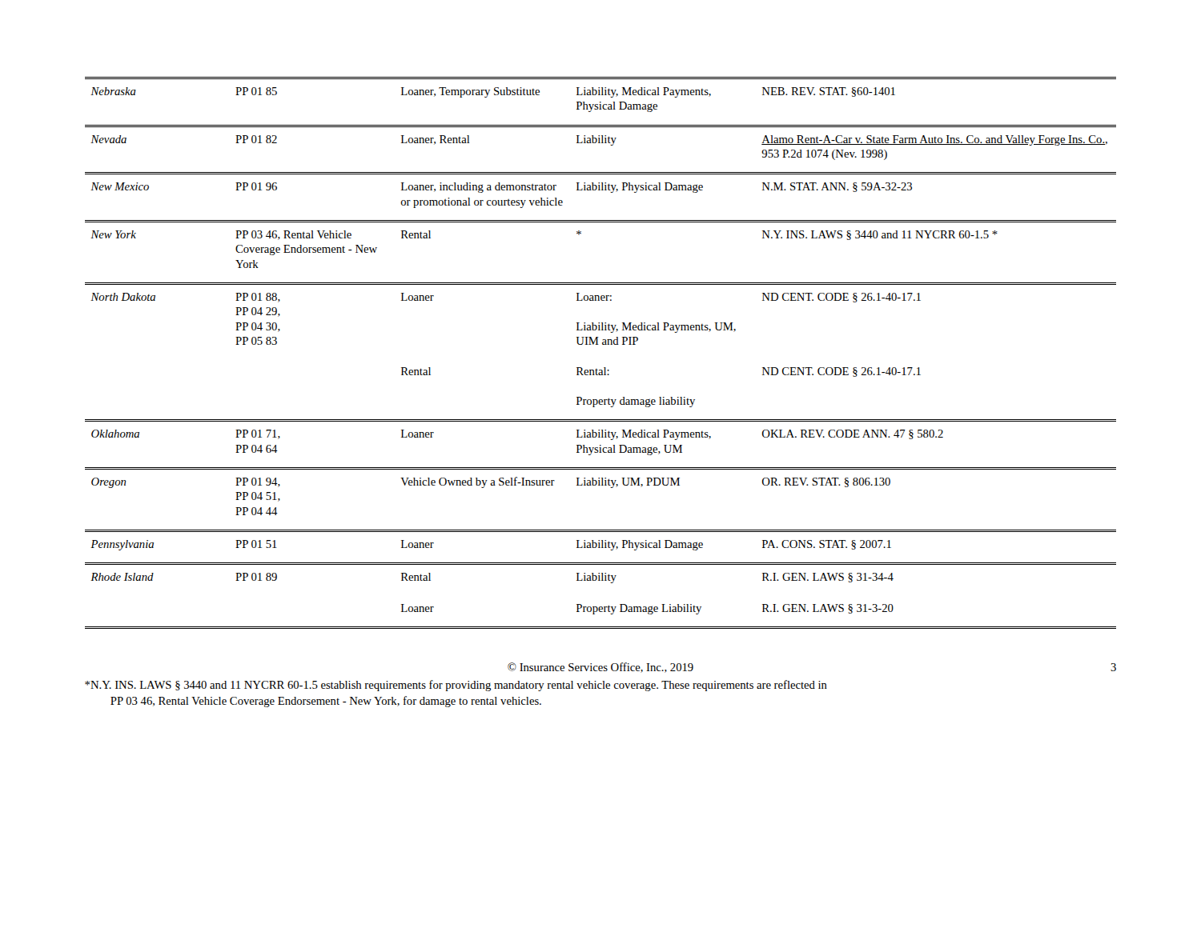| Nebraska | PP 01 85 | Loaner, Temporary Substitute | Liability, Medical Payments, Physical Damage | NEB. REV. STAT. §60-1401 |
| Nevada | PP 01 82 | Loaner, Rental | Liability | Alamo Rent-A-Car v. State Farm Auto Ins. Co. and Valley Forge Ins. Co. , 953 P.2d 1074 (Nev. 1998) |
| New Mexico | PP 01 96 | Loaner, including a demonstrator or promotional or courtesy vehicle | Liability, Physical Damage | N.M. STAT. ANN. § 59A-32-23 |
| New York | PP 03 46, Rental Vehicle Coverage Endorsement - New York | Rental | * | N.Y. INS. LAWS § 3440 and 11 NYCRR 60-1.5 * |
| North Dakota | PP 01 88, PP 04 29, PP 04 30, PP 05 83 | Loaner | Loaner: Liability, Medical Payments, UM, UIM and PIP | ND CENT. CODE § 26.1-40-17.1 |
| | | Rental | Rental: Property damage liability | ND CENT. CODE § 26.1-40-17.1 |
| Oklahoma | PP 01 71, PP 04 64 | Loaner | Liability, Medical Payments, Physical Damage, UM | OKLA. REV. CODE ANN. 47 § 580.2 |
| Oregon | PP 01 94, PP 04 51, PP 04 44 | Vehicle Owned by a Self-Insurer | Liability, UM, PDUM | OR. REV. STAT. § 806.130 |
| Pennsylvania | PP 01 51 | Loaner | Liability, Physical Damage | PA. CONS. STAT. § 2007.1 |
| Rhode Island | PP 01 89 | Rental | Liability | R.I. GEN. LAWS § 31-34-4 |
| | | Loaner | Property Damage Liability | R.I. GEN. LAWS § 31-3-20 |
© Insurance Services Office, Inc., 2019 3
*N.Y. INS. LAWS § 3440 and 11 NYCRR 60-1.5 establish requirements for providing mandatory rental vehicle coverage. These requirements are reflected in PP 03 46, Rental Vehicle Coverage Endorsement - New York, for damage to rental vehicles.